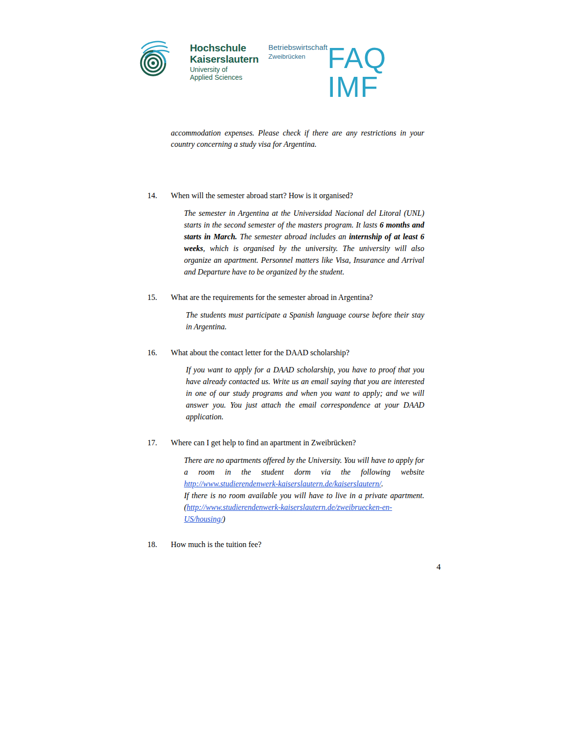Hochschule
Kaiserslautern
University of
Applied Sciences
Betriebswirtschaft
Zweibrücken
FAQ IMF
accommodation expenses. Please check if there are any restrictions in your country concerning a study visa for Argentina.
When will the semester abroad start? How is it organised?
The semester in Argentina at the Universidad Nacional del Litoral (UNL) starts in the second semester of the masters program. It lasts 6 months and starts in March. The semester abroad includes an internship of at least 6 weeks, which is organised by the university. The university will also organize an apartment. Personnel matters like Visa, Insurance and Arrival and Departure have to be organized by the student.
What are the requirements for the semester abroad in Argentina?
The students must participate a Spanish language course before their stay in Argentina.
What about the contact letter for the DAAD scholarship?
If you want to apply for a DAAD scholarship, you have to proof that you have already contacted us. Write us an email saying that you are interested in one of our study programs and when you want to apply; and we will answer you. You just attach the email correspondence at your DAAD application.
Where can I get help to find an apartment in Zweibrücken?
There are no apartments offered by the University. You will have to apply for a room in the student dorm via the following website http://www.studierendenwerk-kaiserslautern.de/kaiserslautern/.
If there is no room available you will have to live in a private apartment. (http://www.studierendenwerk-kaiserslautern.de/zweibruecken-en-US/housing/)
How much is the tuition fee?
4